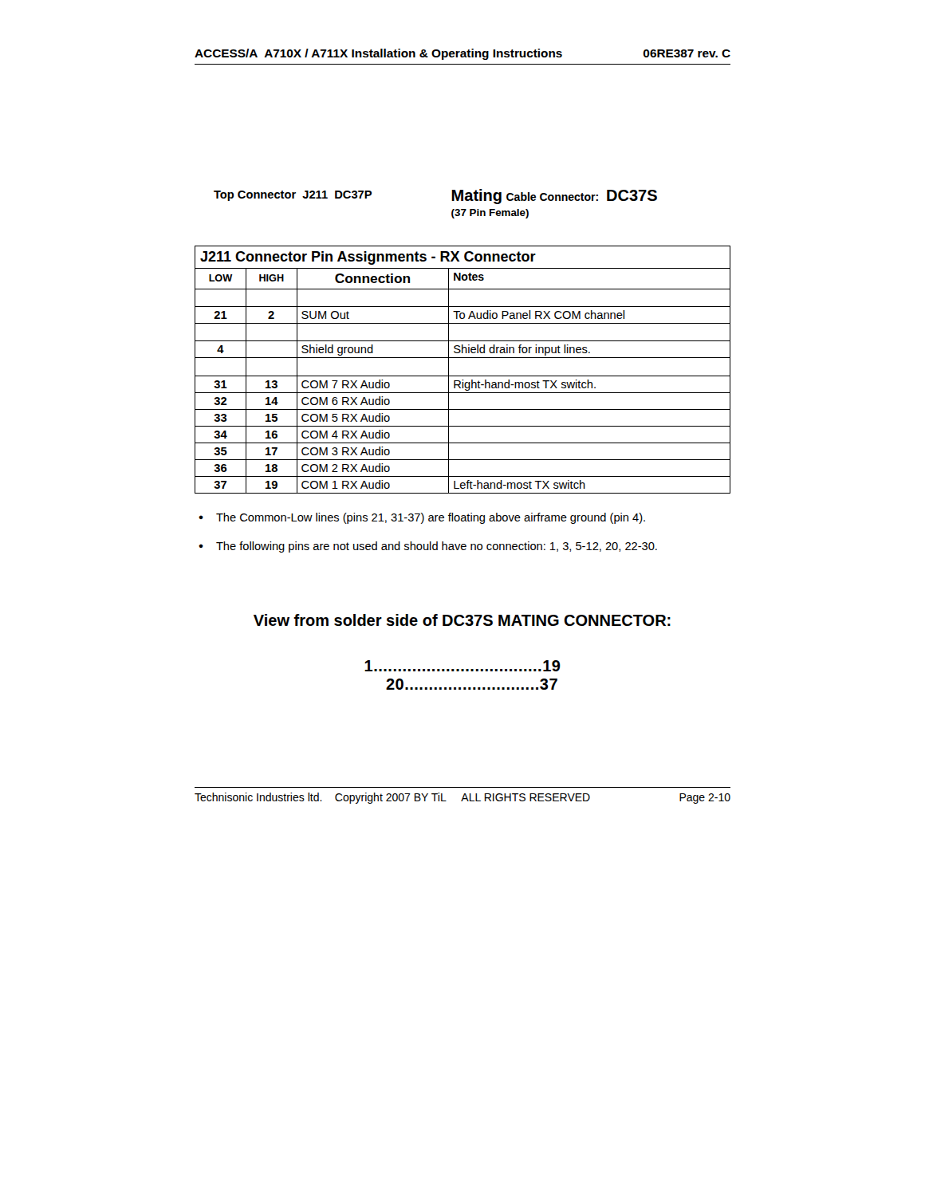ACCESS/A A710X / A711X Installation & Operating Instructions
06RE387 rev. C
Top Connector J211 DC37P
Mating Cable Connector: DC37S (37 Pin Female)
| J211 Connector Pin Assignments - RX Connector |
| LOW | HIGH | Connection | Notes |
| 21 | 2 | SUM Out | To Audio Panel RX COM channel |
| 4 | | Shield ground | Shield drain for input lines. |
| 31 | 13 | COM 7 RX Audio | Right-hand-most TX switch. |
| 32 | 14 | COM 6 RX Audio | |
| 33 | 15 | COM 5 RX Audio | |
| 34 | 16 | COM 4 RX Audio | |
| 35 | 17 | COM 3 RX Audio | |
| 36 | 18 | COM 2 RX Audio | |
| 37 | 19 | COM 1 RX Audio | Left-hand-most TX switch |
The Common-Low lines (pins 21, 31-37) are floating above airframe ground (pin 4).
The following pins are not used and should have no connection: 1, 3, 5-12, 20, 22-30.
View from solder side of DC37S MATING CONNECTOR:
1...................................19
20............................37
Technisonic Industries ltd. Copyright 2007 BY TiL ALL RIGHTS RESERVED
Page 2-10